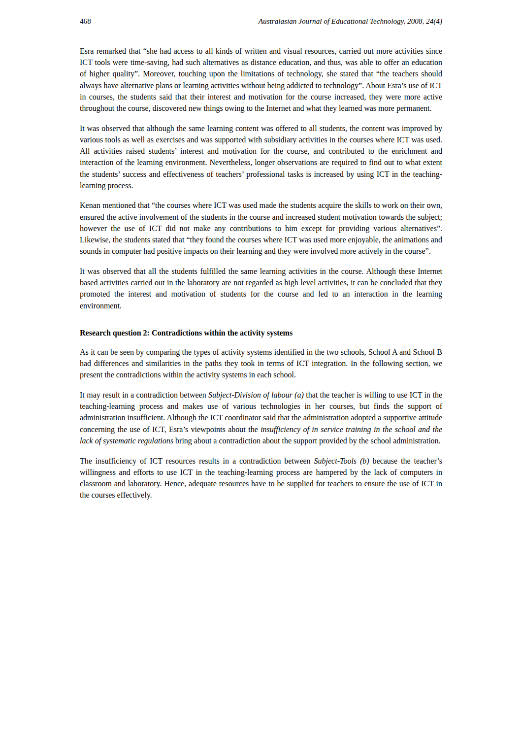468 Australasian Journal of Educational Technology, 2008, 24(4)
Esra remarked that “she had access to all kinds of written and visual resources, carried out more activities since ICT tools were time-saving, had such alternatives as distance education, and thus, was able to offer an education of higher quality”. Moreover, touching upon the limitations of technology, she stated that “the teachers should always have alternative plans or learning activities without being addicted to technology”. About Esra’s use of ICT in courses, the students said that their interest and motivation for the course increased, they were more active throughout the course, discovered new things owing to the Internet and what they learned was more permanent.
It was observed that although the same learning content was offered to all students, the content was improved by various tools as well as exercises and was supported with subsidiary activities in the courses where ICT was used. All activities raised students’ interest and motivation for the course, and contributed to the enrichment and interaction of the learning environment. Nevertheless, longer observations are required to find out to what extent the students’ success and effectiveness of teachers’ professional tasks is increased by using ICT in the teaching-learning process.
Kenan mentioned that “the courses where ICT was used made the students acquire the skills to work on their own, ensured the active involvement of the students in the course and increased student motivation towards the subject; however the use of ICT did not make any contributions to him except for providing various alternatives”. Likewise, the students stated that “they found the courses where ICT was used more enjoyable, the animations and sounds in computer had positive impacts on their learning and they were involved more actively in the course”.
It was observed that all the students fulfilled the same learning activities in the course. Although these Internet based activities carried out in the laboratory are not regarded as high level activities, it can be concluded that they promoted the interest and motivation of students for the course and led to an interaction in the learning environment.
Research question 2: Contradictions within the activity systems
As it can be seen by comparing the types of activity systems identified in the two schools, School A and School B had differences and similarities in the paths they took in terms of ICT integration. In the following section, we present the contradictions within the activity systems in each school.
It may result in a contradiction between Subject-Division of labour (a) that the teacher is willing to use ICT in the teaching-learning process and makes use of various technologies in her courses, but finds the support of administration insufficient. Although the ICT coordinator said that the administration adopted a supportive attitude concerning the use of ICT, Esra’s viewpoints about the insufficiency of in service training in the school and the lack of systematic regulations bring about a contradiction about the support provided by the school administration.
The insufficiency of ICT resources results in a contradiction between Subject-Tools (b) because the teacher’s willingness and efforts to use ICT in the teaching-learning process are hampered by the lack of computers in classroom and laboratory. Hence, adequate resources have to be supplied for teachers to ensure the use of ICT in the courses effectively.